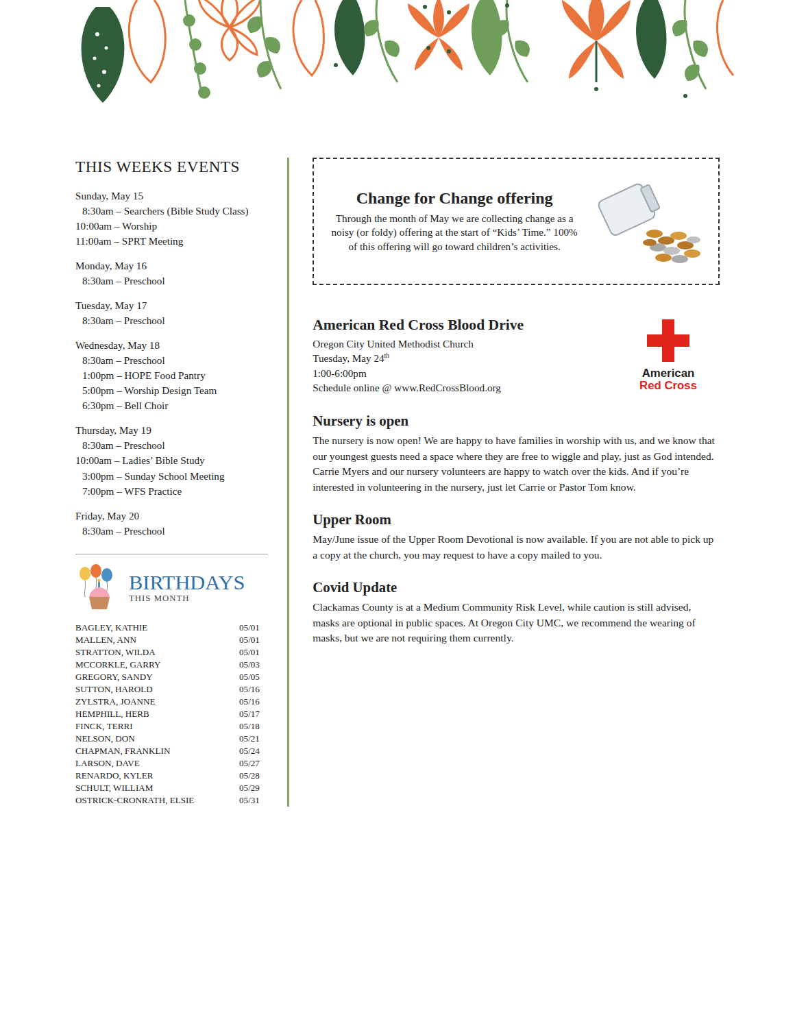THIS WEEKS EVENTS
Sunday, May 15
8:30am – Searchers (Bible Study Class)
10:00am – Worship
11:00am – SPRT Meeting
Monday, May 16
8:30am – Preschool
Tuesday, May 17
8:30am – Preschool
Wednesday, May 18
8:30am – Preschool
1:00pm – HOPE Food Pantry
5:00pm – Worship Design Team
6:30pm – Bell Choir
Thursday, May 19
8:30am – Preschool
10:00am – Ladies’ Bible Study
3:00pm – Sunday School Meeting
7:00pm – WFS Practice
Friday, May 20
8:30am – Preschool
BIRTHDAYS THIS MONTH
| BAGLEY, KATHIE | 05/01 |
| MALLEN, ANN | 05/01 |
| STRATTON, WILDA | 05/01 |
| MCCORKLE, GARRY | 05/03 |
| GREGORY, SANDY | 05/05 |
| SUTTON, HAROLD | 05/16 |
| ZYLSTRA, JOANNE | 05/16 |
| HEMPHILL, HERB | 05/17 |
| FINCK, TERRI | 05/18 |
| NELSON, DON | 05/21 |
| CHAPMAN, FRANKLIN | 05/24 |
| LARSON, DAVE | 05/27 |
| RENARDO, KYLER | 05/28 |
| SCHULT, WILLIAM | 05/29 |
| OSTRICK-CRONRATH, ELSIE | 05/31 |
Change for Change offering
Through the month of May we are collecting change as a noisy (or foldy) offering at the start of “Kids’ Time.” 100% of this offering will go toward children’s activities.
American Red Cross Blood Drive
Oregon City United Methodist Church
Tuesday, May 24th
1:00-6:00pm
Schedule online @ www.RedCrossBlood.org
American
Red Cross
Nursery is open
The nursery is now open! We are happy to have families in worship with us, and we know that our youngest guests need a space where they are free to wiggle and play, just as God intended. Carrie Myers and our nursery volunteers are happy to watch over the kids. And if you’re interested in volunteering in the nursery, just let Carrie or Pastor Tom know.
Upper Room
May/June issue of the Upper Room Devotional is now available. If you are not able to pick up a copy at the church, you may request to have a copy mailed to you.
Covid Update
Clackamas County is at a Medium Community Risk Level, while caution is still advised, masks are optional in public spaces. At Oregon City UMC, we recommend the wearing of masks, but we are not requiring them currently.